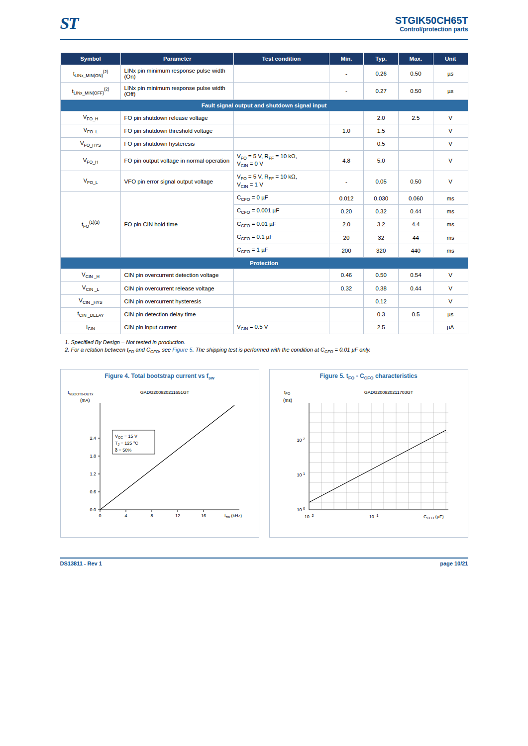ST
STGIK50CH65T
Control/protection parts
| Symbol | Parameter | Test condition | Min. | Typ. | Max. | Unit |
| --- | --- | --- | --- | --- | --- | --- |
| t LINx_MIN(ON) (2) | LINx pin minimum response pulse width (On) | | - | 0.26 | 0.50 | µs |
| t LINx_MIN(OFF) (2) | LINx pin minimum response pulse width (Off) | | - | 0.27 | 0.50 | µs |
| Fault signal output and shutdown signal input |
| V FO_H | FO pin shutdown release voltage | | | 2.0 | 2.5 | V |
| V FO_L | FO pin shutdown threshold voltage | | 1.0 | 1.5 | | V |
| V FO_HYS | FO pin shutdown hysteresis | | | 0.5 | | V |
| V FO_H | FO pin output voltage in normal operation | V FO = 5 V, R FF = 10 kΩ, V CIN = 0 V | 4.8 | 5.0 | | V |
| V FO_L | VFO pin error signal output voltage | V FO = 5 V, R FF = 10 kΩ, V CIN = 1 V | - | 0.05 | 0.50 | V |
| t FO (1)(2) | FO pin CIN hold time | C CFO = 0 µF | 0.012 | 0.030 | 0.060 | ms |
| C CFO = 0.001 µF | 0.20 | 0.32 | 0.44 | ms |
| C CFO = 0.01 µF | 2.0 | 3.2 | 4.4 | ms |
| C CFO = 0.1 µF | 20 | 32 | 44 | ms |
| C CFO = 1 µF | 200 | 320 | 440 | ms |
| Protection |
| V CIN _H | CIN pin overcurrent detection voltage | | 0.46 | 0.50 | 0.54 | V |
| V CIN _L | CIN pin overcurrent release voltage | | 0.32 | 0.38 | 0.44 | V |
| V CIN _HYS | CIN pin overcurrent hysteresis | | | 0.12 | | V |
| t CIN _DELAY | CIN pin detection delay time | | | 0.3 | 0.5 | µs |
| I CIN | CIN pin input current | V CIN = 0.5 V | | 2.5 | | µA |
Specified By Design – Not tested in production.
For a relation between tFO and CCFO, see Figure 5. The shipping test is performed with the condition at CCFO = 0.01 µF only.
Figure 4. Total bootstrap current vs fsw
IVBOOTx-OUTx (mA) GADG200920211651GT 0.0 0.6 1.2 1.8 2.4 0 4 8 12 16 fsw (kHz) VCC = 15 V TJ = 125 °C δ = 50%
Figure 5. tFO - CCFO characteristics
tFO (ms) GADG200920211703GT 10 0 10 1 10 2 10 -2 10 -1 CCFO (µF)
DS13811 - Rev 1
page 10/21